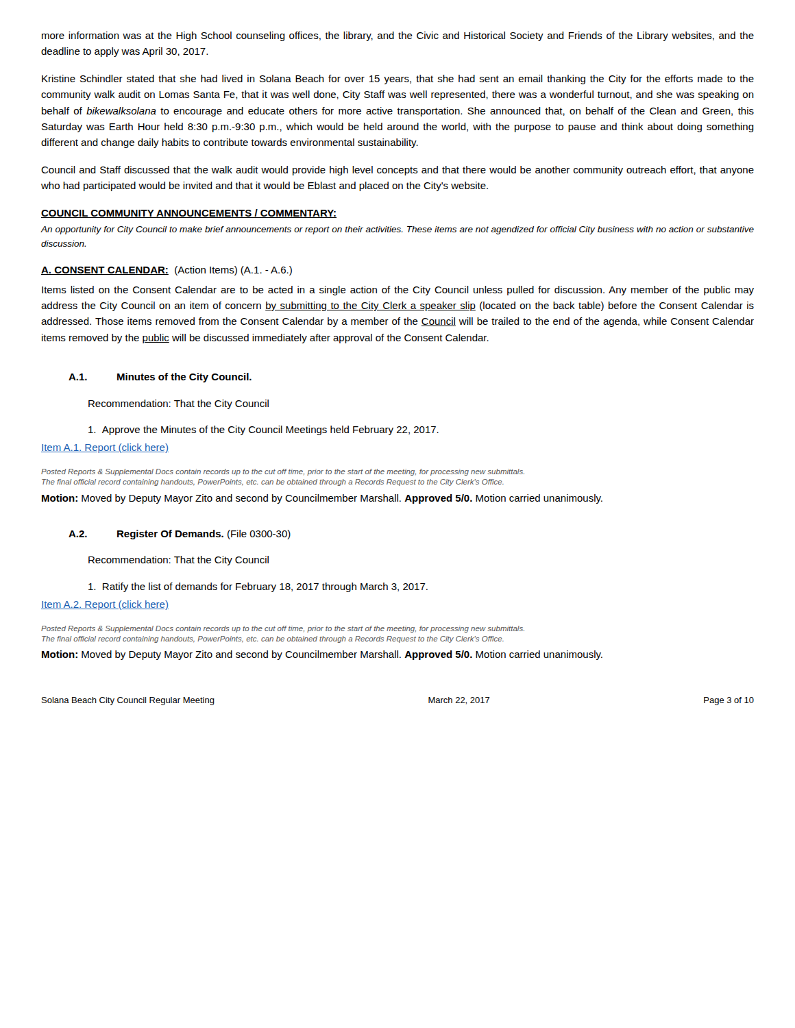more information was at the High School counseling offices, the library, and the Civic and Historical Society and Friends of the Library websites, and the deadline to apply was April 30, 2017.
Kristine Schindler stated that she had lived in Solana Beach for over 15 years, that she had sent an email thanking the City for the efforts made to the community walk audit on Lomas Santa Fe, that it was well done, City Staff was well represented, there was a wonderful turnout, and she was speaking on behalf of bikewalksolana to encourage and educate others for more active transportation. She announced that, on behalf of the Clean and Green, this Saturday was Earth Hour held 8:30 p.m.-9:30 p.m., which would be held around the world, with the purpose to pause and think about doing something different and change daily habits to contribute towards environmental sustainability.
Council and Staff discussed that the walk audit would provide high level concepts and that there would be another community outreach effort, that anyone who had participated would be invited and that it would be Eblast and placed on the City's website.
COUNCIL COMMUNITY ANNOUNCEMENTS / COMMENTARY:
An opportunity for City Council to make brief announcements or report on their activities. These items are not agendized for official City business with no action or substantive discussion.
A. CONSENT CALENDAR: (Action Items) (A.1. - A.6.)
Items listed on the Consent Calendar are to be acted in a single action of the City Council unless pulled for discussion. Any member of the public may address the City Council on an item of concern by submitting to the City Clerk a speaker slip (located on the back table) before the Consent Calendar is addressed. Those items removed from the Consent Calendar by a member of the Council will be trailed to the end of the agenda, while Consent Calendar items removed by the public will be discussed immediately after approval of the Consent Calendar.
A.1. Minutes of the City Council.
Recommendation: That the City Council
1. Approve the Minutes of the City Council Meetings held February 22, 2017.
Item A.1. Report (click here)
Posted Reports & Supplemental Docs contain records up to the cut off time, prior to the start of the meeting, for processing new submittals.
The final official record containing handouts, PowerPoints, etc. can be obtained through a Records Request to the City Clerk's Office.
Motion: Moved by Deputy Mayor Zito and second by Councilmember Marshall. Approved 5/0. Motion carried unanimously.
A.2. Register Of Demands. (File 0300-30)
Recommendation: That the City Council
1. Ratify the list of demands for February 18, 2017 through March 3, 2017.
Item A.2. Report (click here)
Posted Reports & Supplemental Docs contain records up to the cut off time, prior to the start of the meeting, for processing new submittals.
The final official record containing handouts, PowerPoints, etc. can be obtained through a Records Request to the City Clerk's Office.
Motion: Moved by Deputy Mayor Zito and second by Councilmember Marshall. Approved 5/0. Motion carried unanimously.
Solana Beach City Council Regular Meeting March 22, 2017 Page 3 of 10